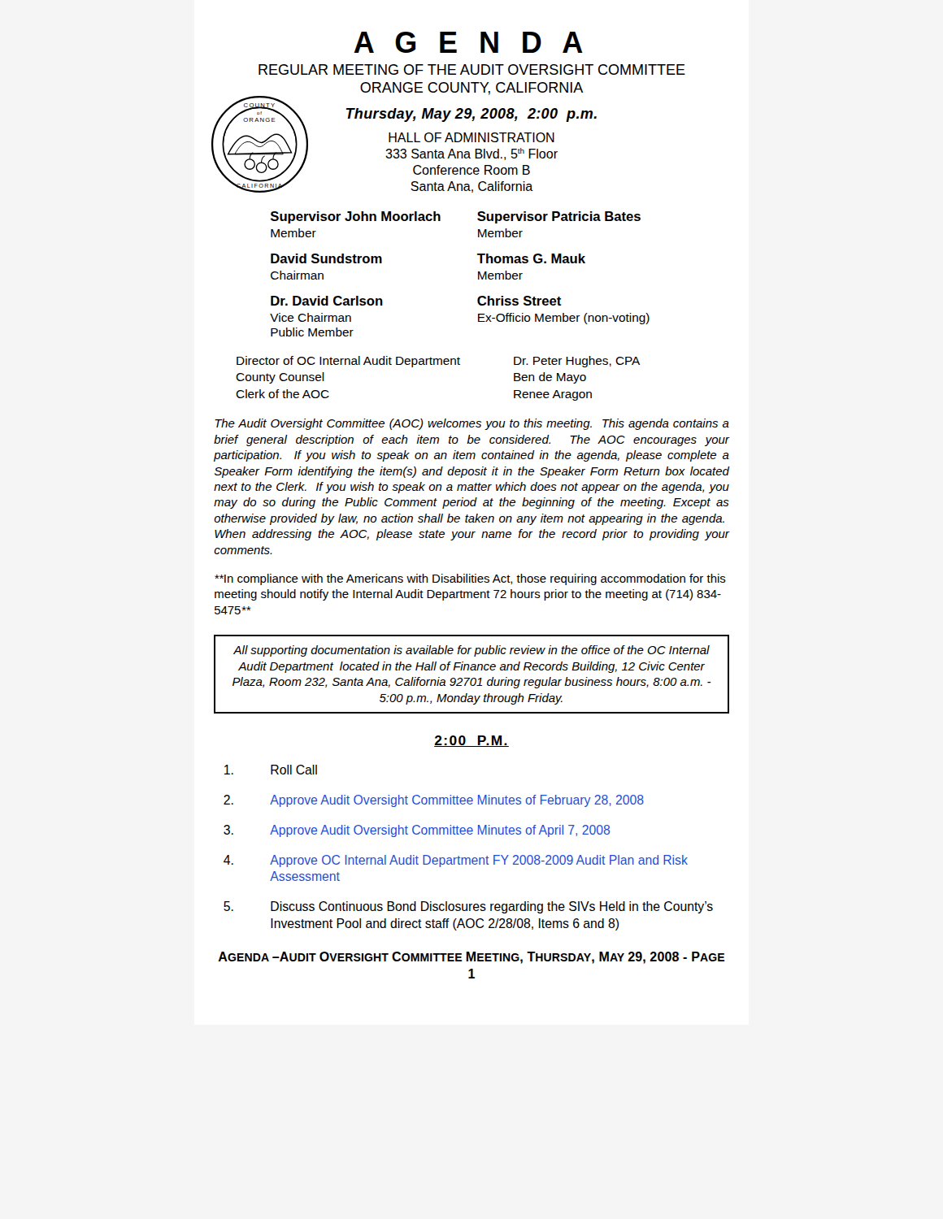A G E N D A
COUNTY of ORANGE CALIFORNIA
REGULAR MEETING OF THE AUDIT OVERSIGHT COMMITTEE
ORANGE COUNTY, CALIFORNIA
Thursday, May 29, 2008, 2:00 p.m.
HALL OF ADMINISTRATION
333 Santa Ana Blvd., 5th Floor
Conference Room B
Santa Ana, California
| Supervisor John Moorlach Member | Supervisor Patricia Bates Member |
| David Sundstrom Chairman | Thomas G. Mauk Member |
| Dr. David Carlson Vice Chairman Public Member | Chriss Street Ex-Officio Member (non-voting) |
| Director of OC Internal Audit Department | Dr. Peter Hughes, CPA |
| County Counsel | Ben de Mayo |
| Clerk of the AOC | Renee Aragon |
The Audit Oversight Committee (AOC) welcomes you to this meeting. This agenda contains a brief general description of each item to be considered. The AOC encourages your participation. If you wish to speak on an item contained in the agenda, please complete a Speaker Form identifying the item(s) and deposit it in the Speaker Form Return box located next to the Clerk. If you wish to speak on a matter which does not appear on the agenda, you may do so during the Public Comment period at the beginning of the meeting. Except as otherwise provided by law, no action shall be taken on any item not appearing in the agenda. When addressing the AOC, please state your name for the record prior to providing your comments.
**In compliance with the Americans with Disabilities Act, those requiring accommodation for this meeting should notify the Internal Audit Department 72 hours prior to the meeting at (714) 834-5475**
All supporting documentation is available for public review in the office of the OC Internal Audit Department located in the Hall of Finance and Records Building, 12 Civic Center Plaza, Room 232, Santa Ana, California 92701 during regular business hours, 8:00 a.m. - 5:00 p.m., Monday through Friday.
2:00 P.M.
1. Roll Call
2. Approve Audit Oversight Committee Minutes of February 28, 2008
3. Approve Audit Oversight Committee Minutes of April 7, 2008
4. Approve OC Internal Audit Department FY 2008-2009 Audit Plan and Risk Assessment
5. Discuss Continuous Bond Disclosures regarding the SIVs Held in the County’s Investment Pool and direct staff (AOC 2/28/08, Items 6 and 8)
AGENDA –AUDIT OVERSIGHT COMMITTEE MEETING, THURSDAY, MAY 29, 2008 - PAGE 1